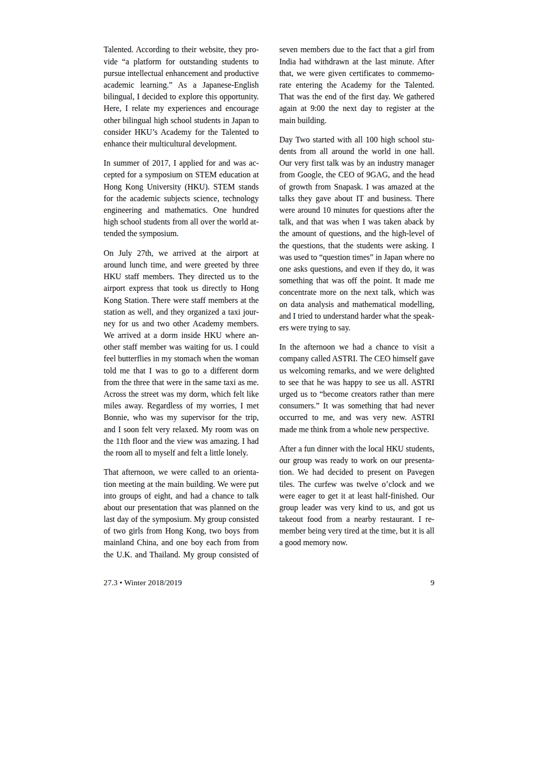Talented. According to their website, they provide “a platform for outstanding students to pursue intellectual enhancement and productive academic learning.” As a Japanese-English bilingual, I decided to explore this opportunity. Here, I relate my experiences and encourage other bilingual high school students in Japan to consider HKU’s Academy for the Talented to enhance their multicultural development.
In summer of 2017, I applied for and was accepted for a symposium on STEM education at Hong Kong University (HKU). STEM stands for the academic subjects science, technology engineering and mathematics. One hundred high school students from all over the world attended the symposium.
On July 27th, we arrived at the airport at around lunch time, and were greeted by three HKU staff members. They directed us to the airport express that took us directly to Hong Kong Station. There were staff members at the station as well, and they organized a taxi journey for us and two other Academy members. We arrived at a dorm inside HKU where another staff member was waiting for us. I could feel butterflies in my stomach when the woman told me that I was to go to a different dorm from the three that were in the same taxi as me. Across the street was my dorm, which felt like miles away. Regardless of my worries, I met Bonnie, who was my supervisor for the trip, and I soon felt very relaxed. My room was on the 11th floor and the view was amazing. I had the room all to myself and felt a little lonely.
That afternoon, we were called to an orientation meeting at the main building. We were put into groups of eight, and had a chance to talk about our presentation that was planned on the last day of the symposium. My group consisted of two girls from Hong Kong, two boys from mainland China, and one boy each from from the U.K. and Thailand. My group consisted of seven members due to the fact that a girl from India had withdrawn at the last minute. After that, we were given certificates to commemorate entering the Academy for the Talented. That was the end of the first day. We gathered again at 9:00 the next day to register at the main building.
Day Two started with all 100 high school students from all around the world in one hall. Our very first talk was by an industry manager from Google, the CEO of 9GAG, and the head of growth from Snapask. I was amazed at the talks they gave about IT and business. There were around 10 minutes for questions after the talk, and that was when I was taken aback by the amount of questions, and the high-level of the questions, that the students were asking. I was used to “question times” in Japan where no one asks questions, and even if they do, it was something that was off the point. It made me concentrate more on the next talk, which was on data analysis and mathematical modelling, and I tried to understand harder what the speakers were trying to say.
In the afternoon we had a chance to visit a company called ASTRI. The CEO himself gave us welcoming remarks, and we were delighted to see that he was happy to see us all. ASTRI urged us to “become creators rather than mere consumers.” It was something that had never occurred to me, and was very new. ASTRI made me think from a whole new perspective.
After a fun dinner with the local HKU students, our group was ready to work on our presentation. We had decided to present on Pavegen tiles. The curfew was twelve o’clock and we were eager to get it at least half-finished. Our group leader was very kind to us, and got us takeout food from a nearby restaurant. I remember being very tired at the time, but it is all a good memory now.
27.3 • Winter 2018/2019 9